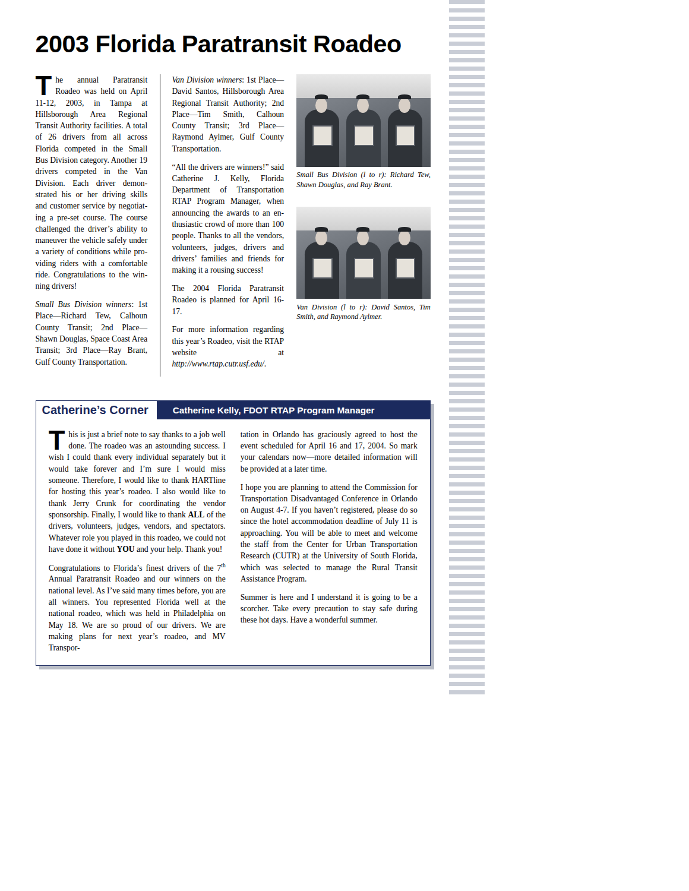2003 Florida Paratransit Roadeo
The annual Paratransit Roadeo was held on April 11-12, 2003, in Tampa at Hillsborough Area Regional Transit Authority facilities. A total of 26 drivers from all across Florida competed in the Small Bus Division category. Another 19 drivers competed in the Van Division. Each driver demonstrated his or her driving skills and customer service by negotiating a pre-set course. The course challenged the driver’s ability to maneuver the vehicle safely under a variety of conditions while providing riders with a comfortable ride. Congratulations to the winning drivers!
Small Bus Division winners: 1st Place—Richard Tew, Calhoun County Transit; 2nd Place—Shawn Douglas, Space Coast Area Transit; 3rd Place—Ray Brant, Gulf County Transportation.
Van Division winners: 1st Place—David Santos, Hillsborough Area Regional Transit Authority; 2nd Place—Tim Smith, Calhoun County Transit; 3rd Place—Raymond Aylmer, Gulf County Transportation.
“All the drivers are winners!” said Catherine J. Kelly, Florida Department of Transportation RTAP Program Manager, when announcing the awards to an enthusiastic crowd of more than 100 people. Thanks to all the vendors, volunteers, judges, drivers and drivers’ families and friends for making it a rousing success!
The 2004 Florida Paratransit Roadeo is planned for April 16-17.
For more information regarding this year’s Roadeo, visit the RTAP website at http://www.rtap.cutr.usf.edu/.
Small Bus Division (l to r): Richard Tew, Shawn Douglas, and Ray Brant.
Van Division (l to r): David Santos, Tim Smith, and Raymond Aylmer.
Catherine’s Corner
Catherine Kelly, FDOT RTAP Program Manager
This is just a brief note to say thanks to a job well done. The roadeo was an astounding success. I wish I could thank every individual separately but it would take forever and I’m sure I would miss someone. Therefore, I would like to thank HARTline for hosting this year’s roadeo. I also would like to thank Jerry Crunk for coordinating the vendor sponsorship. Finally, I would like to thank ALL of the drivers, volunteers, judges, vendors, and spectators. Whatever role you played in this roadeo, we could not have done it without YOU and your help. Thank you!
Congratulations to Florida’s finest drivers of the 7th Annual Paratransit Roadeo and our winners on the national level. As I’ve said many times before, you are all winners. You represented Florida well at the national roadeo, which was held in Philadelphia on May 18. We are so proud of our drivers. We are making plans for next year’s roadeo, and MV Transpor-
tation in Orlando has graciously agreed to host the event scheduled for April 16 and 17, 2004. So mark your calendars now—more detailed information will be provided at a later time.
I hope you are planning to attend the Commission for Transportation Disadvantaged Conference in Orlando on August 4-7. If you haven’t registered, please do so since the hotel accommodation deadline of July 11 is approaching. You will be able to meet and welcome the staff from the Center for Urban Transportation Research (CUTR) at the University of South Florida, which was selected to manage the Rural Transit Assistance Program.
Summer is here and I understand it is going to be a scorcher. Take every precaution to stay safe during these hot days. Have a wonderful summer.